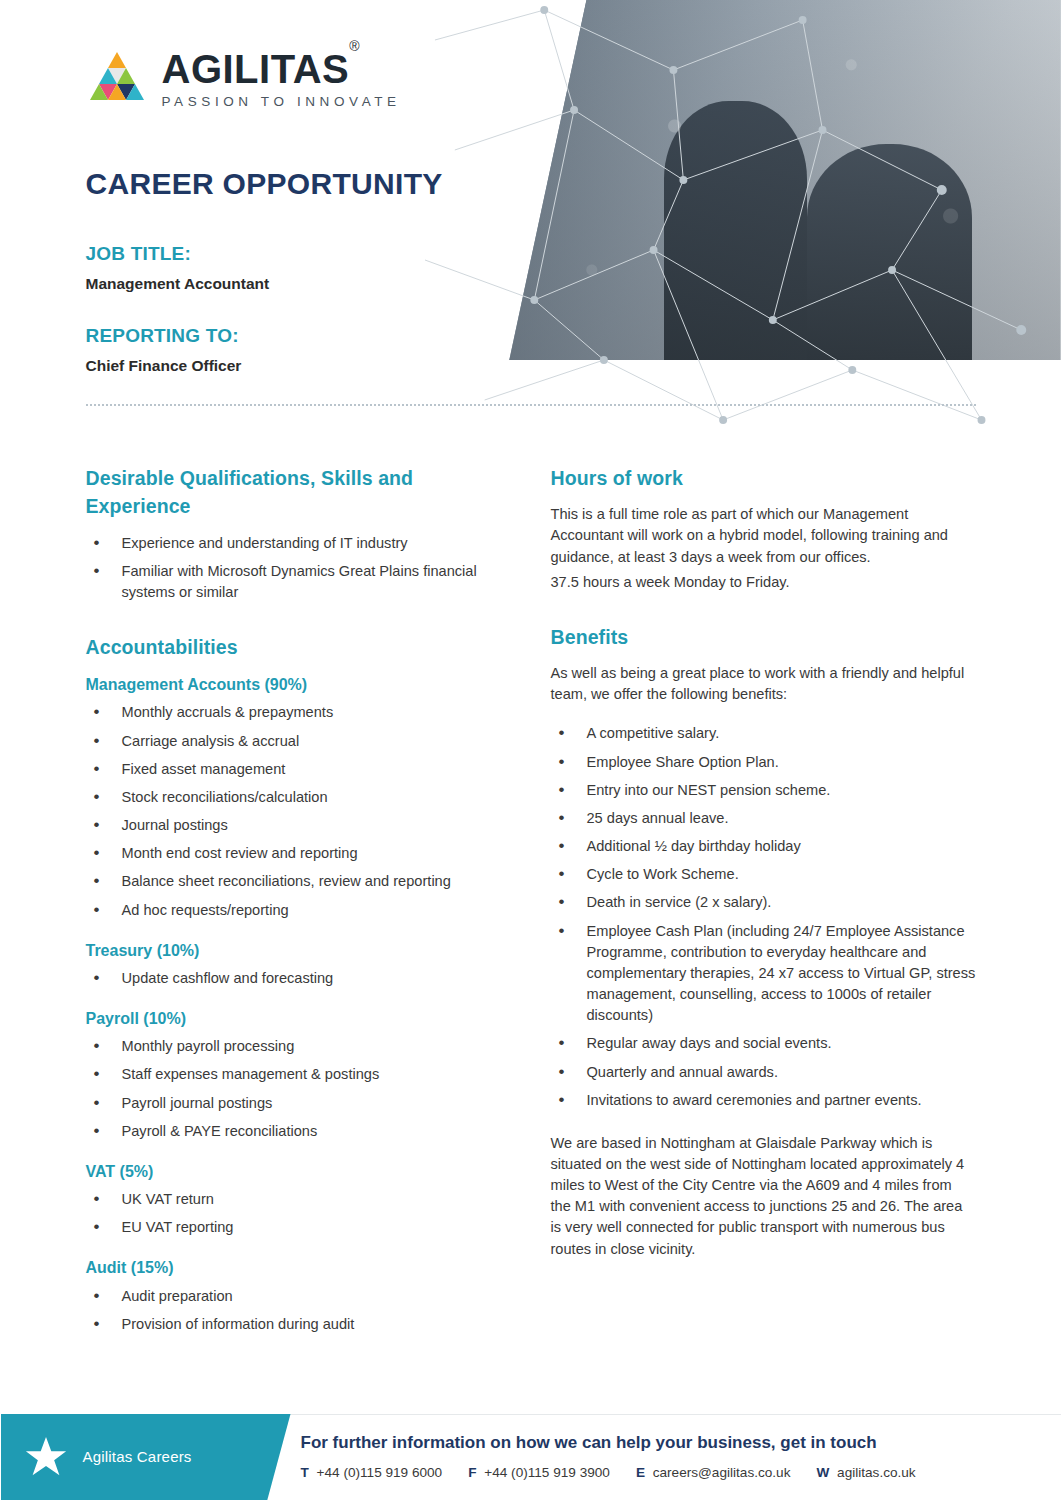AGILITAS®
PASSION TO INNOVATE
CAREER OPPORTUNITY
JOB TITLE:
Management Accountant
REPORTING TO:
Chief Finance Officer
Desirable Qualifications, Skills and Experience
Experience and understanding of IT industry
Familiar with Microsoft Dynamics Great Plains financial systems or similar
Accountabilities
Management Accounts (90%)
Monthly accruals & prepayments
Carriage analysis & accrual
Fixed asset management
Stock reconciliations/calculation
Journal postings
Month end cost review and reporting
Balance sheet reconciliations, review and reporting
Ad hoc requests/reporting
Treasury (10%)
Update cashflow and forecasting
Payroll (10%)
Monthly payroll processing
Staff expenses management & postings
Payroll journal postings
Payroll & PAYE reconciliations
VAT (5%)
UK VAT return
EU VAT reporting
Audit (15%)
Audit preparation
Provision of information during audit
Hours of work
This is a full time role as part of which our Management Accountant will work on a hybrid model, following training and guidance, at least 3 days a week from our offices.
37.5 hours a week Monday to Friday.
Benefits
As well as being a great place to work with a friendly and helpful team, we offer the following benefits:
A competitive salary.
Employee Share Option Plan.
Entry into our NEST pension scheme.
25 days annual leave.
Additional ½ day birthday holiday
Cycle to Work Scheme.
Death in service (2 x salary).
Employee Cash Plan (including 24/7 Employee Assistance Programme, contribution to everyday healthcare and complementary therapies, 24 x7 access to Virtual GP, stress management, counselling, access to 1000s of retailer discounts)
Regular away days and social events.
Quarterly and annual awards.
Invitations to award ceremonies and partner events.
We are based in Nottingham at Glaisdale Parkway which is situated on the west side of Nottingham located approximately 4 miles to West of the City Centre via the A609 and 4 miles from the M1 with convenient access to junctions 25 and 26. The area is very well connected for public transport with numerous bus routes in close vicinity.
Agilitas Careers
For further information on how we can help your business, get in touch
T +44 (0)115 919 6000 F +44 (0)115 919 3900 E careers@agilitas.co.uk W agilitas.co.uk